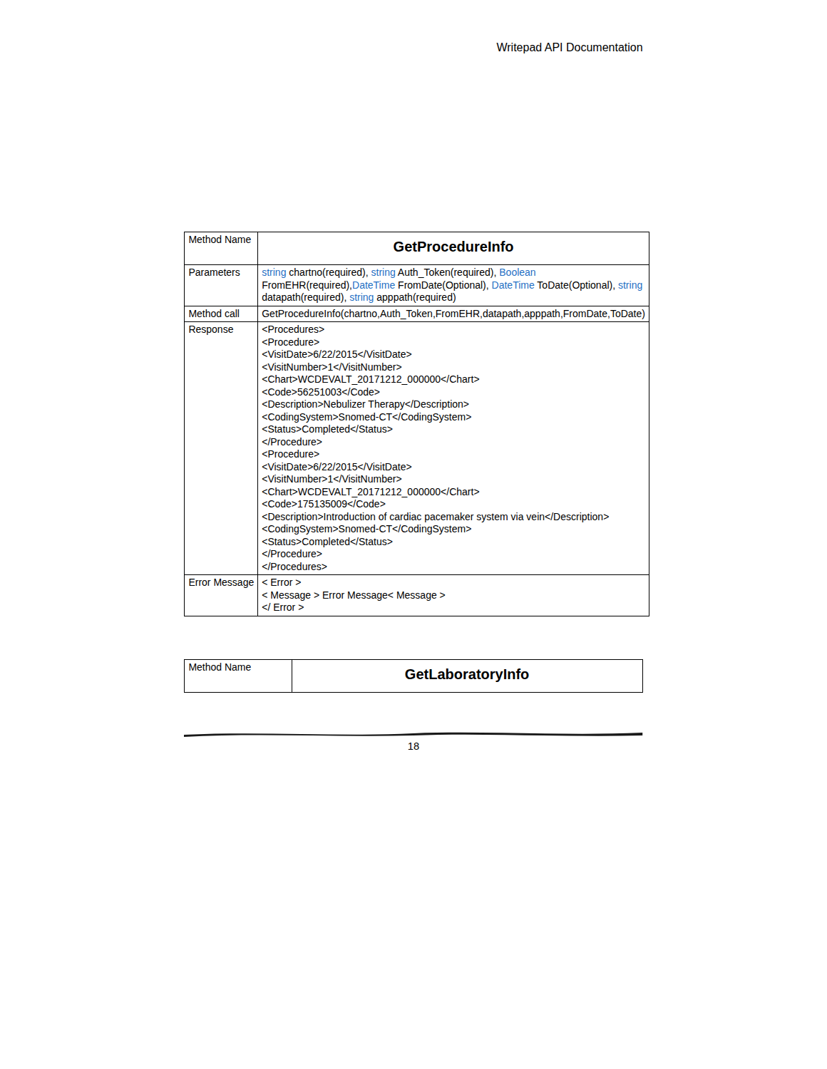Writepad API Documentation
| Method Name | GetProcedureInfo |
| Parameters | string chartno(required), string Auth_Token(required), Boolean FromEHR(required), DateTime FromDate(Optional), DateTime ToDate(Optional), string datapath(required), string apppath(required) |
| Method call | GetProcedureInfo(chartno,Auth_Token,FromEHR,datapath,apppath,FromDate,ToDate) |
| Response | <Procedures> <Procedure> <VisitDate>6/22/2015</VisitDate> <VisitNumber>1</VisitNumber> <Chart>WCDEVALT_20171212_000000</Chart> <Code>56251003</Code> <Description>Nebulizer Therapy</Description> <CodingSystem>Snomed-CT</CodingSystem> <Status>Completed</Status> </Procedure> <Procedure> <VisitDate>6/22/2015</VisitDate> <VisitNumber>1</VisitNumber> <Chart>WCDEVALT_20171212_000000</Chart> <Code>175135009</Code> <Description>Introduction of cardiac pacemaker system via vein</Description> <CodingSystem>Snomed-CT</CodingSystem> <Status>Completed</Status> </Procedure> </Procedures> |
| Error Message | < Error > < Message > Error Message< Message > </ Error > |
| Method Name | GetLaboratoryInfo |
18